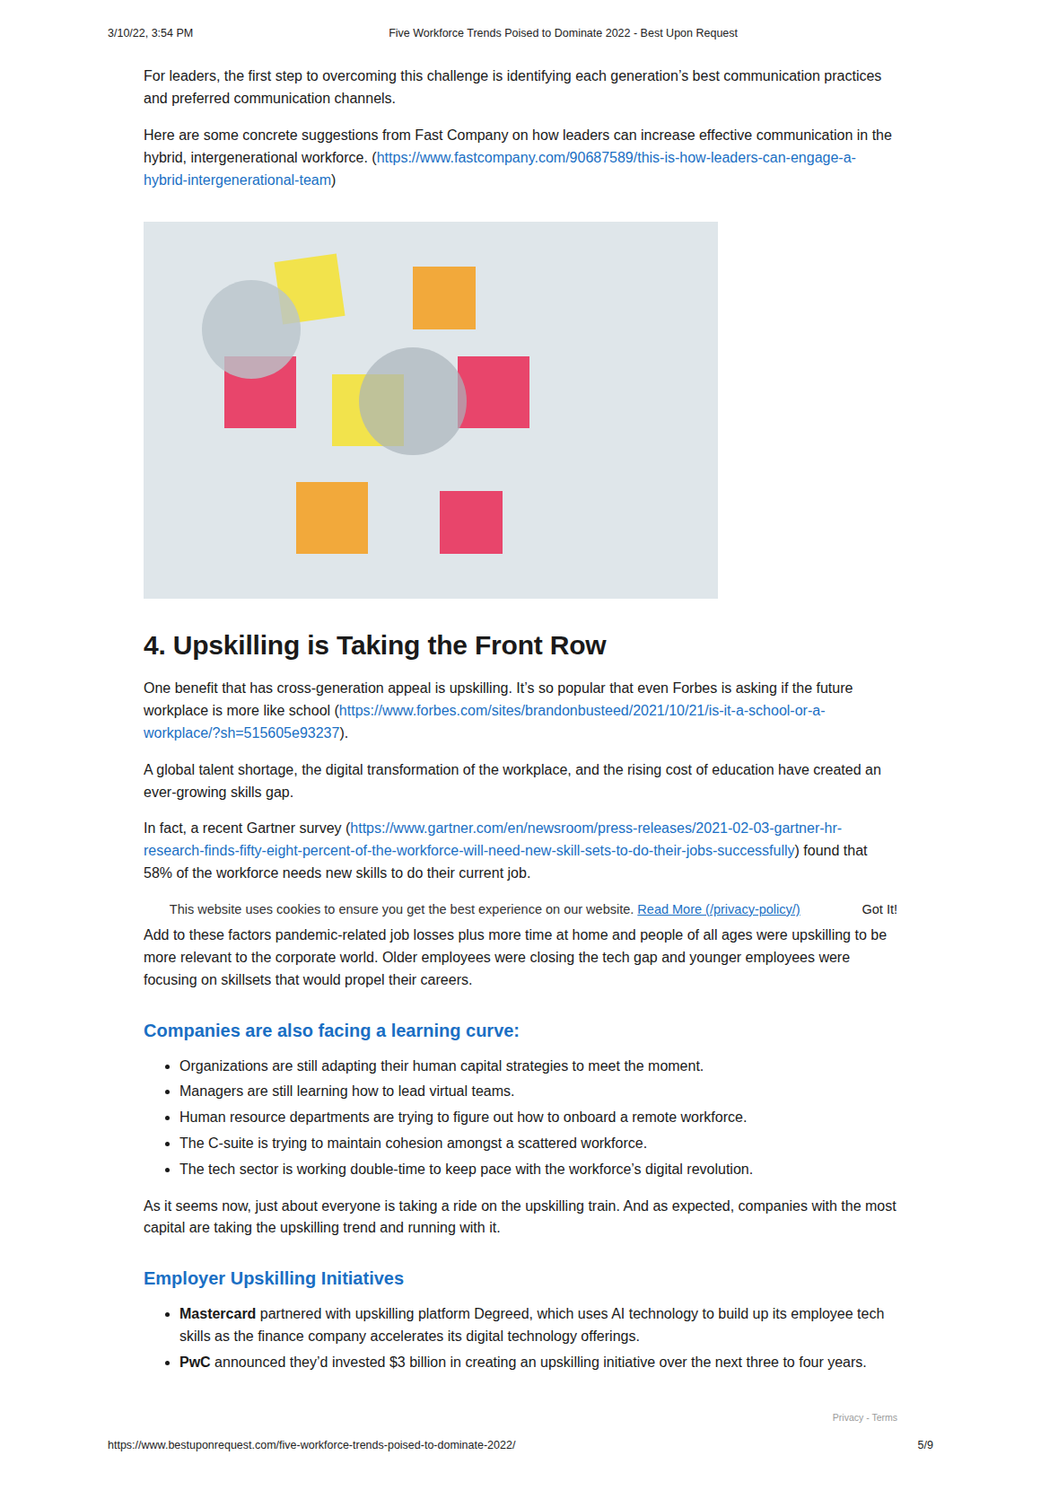3/10/22, 3:54 PM Five Workforce Trends Poised to Dominate 2022 - Best Upon Request
For leaders, the first step to overcoming this challenge is identifying each generation’s best communication practices and preferred communication channels.
Here are some concrete suggestions from Fast Company on how leaders can increase effective communication in the hybrid, intergenerational workforce. (https://www.fastcompany.com/90687589/this-is-how-leaders-can-engage-a-hybrid-intergenerational-team)
4. Upskilling is Taking the Front Row
One benefit that has cross-generation appeal is upskilling. It’s so popular that even Forbes is asking if the future workplace is more like school (https://www.forbes.com/sites/brandonbusteed/2021/10/21/is-it-a-school-or-a-workplace/?sh=515605e93237).
A global talent shortage, the digital transformation of the workplace, and the rising cost of education have created an ever-growing skills gap.
In fact, a recent Gartner survey (https://www.gartner.com/en/newsroom/press-releases/2021-02-03-gartner-hr-research-finds-fifty-eight-percent-of-the-workforce-will-need-new-skill-sets-to-do-their-jobs-successfully) found that 58% of the workforce needs new skills to do their current job.
This website uses cookies to ensure you get the best experience on our website. Read More (/privacy-policy/) Got It!
Add to these factors pandemic-related job losses plus more time at home and people of all ages were upskilling to be more relevant to the corporate world. Older employees were closing the tech gap and younger employees were focusing on skillsets that would propel their careers.
Companies are also facing a learning curve:
Organizations are still adapting their human capital strategies to meet the moment.
Managers are still learning how to lead virtual teams.
Human resource departments are trying to figure out how to onboard a remote workforce.
The C-suite is trying to maintain cohesion amongst a scattered workforce.
The tech sector is working double-time to keep pace with the workforce’s digital revolution.
As it seems now, just about everyone is taking a ride on the upskilling train. And as expected, companies with the most capital are taking the upskilling trend and running with it.
Employer Upskilling Initiatives
Mastercard partnered with upskilling platform Degreed, which uses AI technology to build up its employee tech skills as the finance company accelerates its digital technology offerings.
PwC announced they’d invested $3 billion in creating an upskilling initiative over the next three to four years.
Privacy - Terms
https://www.bestuponrequest.com/five-workforce-trends-poised-to-dominate-2022/ 5/9